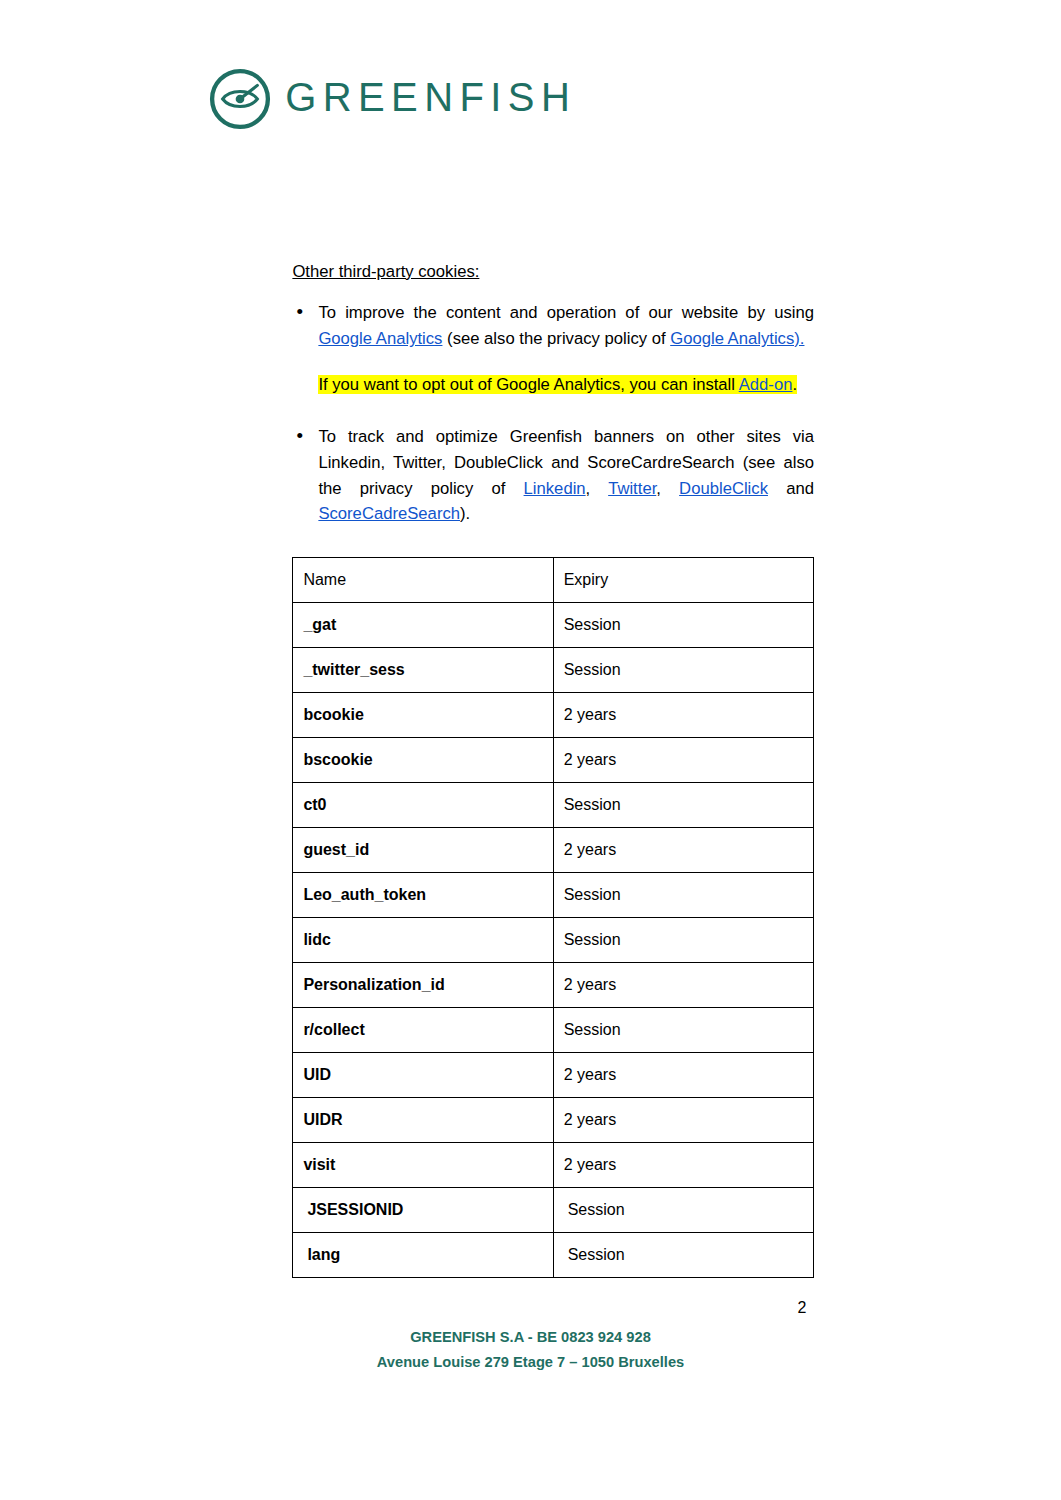GREENFISH
Other third-party cookies:
To improve the content and operation of our website by using Google Analytics (see also the privacy policy of Google Analytics).
If you want to opt out of Google Analytics, you can install Add-on.
To track and optimize Greenfish banners on other sites via Linkedin, Twitter, DoubleClick and ScoreCardreSearch (see also the privacy policy of Linkedin, Twitter, DoubleClick and ScoreCadreSearch).
| Name | Expiry |
| _gat | Session |
| _twitter_sess | Session |
| bcookie | 2 years |
| bscookie | 2 years |
| ct0 | Session |
| guest_id | 2 years |
| Leo_auth_token | Session |
| lidc | Session |
| Personalization_id | 2 years |
| r/collect | Session |
| UID | 2 years |
| UIDR | 2 years |
| visit | 2 years |
| JSESSIONID | Session |
| lang | Session |
2
GREENFISH S.A - BE 0823 924 928
Avenue Louise 279 Etage 7 – 1050 Bruxelles